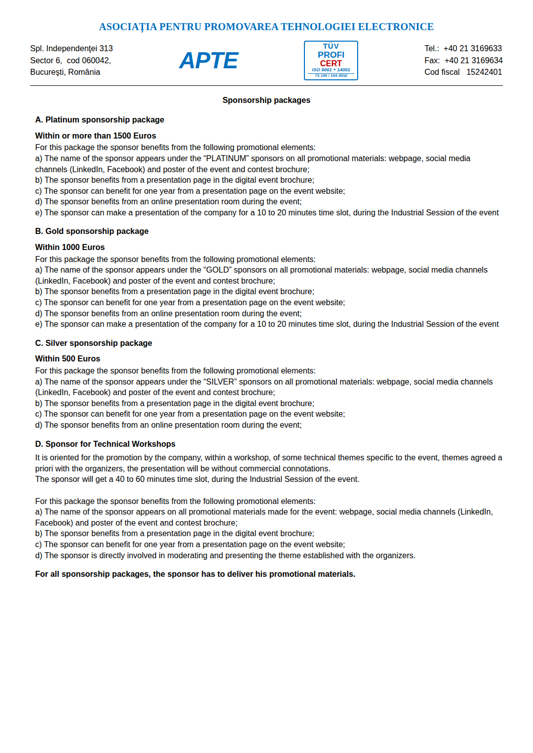ASOCIAȚIA PENTRU PROMOVAREA TEHNOLOGIEI ELECTRONICE
Spl. Independenţei 313
Sector 6, cod 060042,
Bucureşti, România
APTE
TÜV
PROFI
CERT
ISO 9001 + 14001
73 100 / 104 4916
Tel.: +40 21 3169633
Fax: +40 21 3169634
Cod fiscal 15242401
Sponsorship packages
A. Platinum sponsorship package
Within or more than 1500 Euros
For this package the sponsor benefits from the following promotional elements:
a) The name of the sponsor appears under the “PLATINUM” sponsors on all promotional materials: webpage, social media channels (LinkedIn, Facebook) and poster of the event and contest brochure;
b) The sponsor benefits from a presentation page in the digital event brochure;
c) The sponsor can benefit for one year from a presentation page on the event website;
d) The sponsor benefits from an online presentation room during the event;
e) The sponsor can make a presentation of the company for a 10 to 20 minutes time slot, during the Industrial Session of the event
B. Gold sponsorship package
Within 1000 Euros
For this package the sponsor benefits from the following promotional elements:
a) The name of the sponsor appears under the “GOLD” sponsors on all promotional materials: webpage, social media channels (LinkedIn, Facebook) and poster of the event and contest brochure;
b) The sponsor benefits from a presentation page in the digital event brochure;
c) The sponsor can benefit for one year from a presentation page on the event website;
d) The sponsor benefits from an online presentation room during the event;
e) The sponsor can make a presentation of the company for a 10 to 20 minutes time slot, during the Industrial Session of the event
C. Silver sponsorship package
Within 500 Euros
For this package the sponsor benefits from the following promotional elements:
a) The name of the sponsor appears under the “SILVER” sponsors on all promotional materials: webpage, social media channels (LinkedIn, Facebook) and poster of the event and contest brochure;
b) The sponsor benefits from a presentation page in the digital event brochure;
c) The sponsor can benefit for one year from a presentation page on the event website;
d) The sponsor benefits from an online presentation room during the event;
D. Sponsor for Technical Workshops
It is oriented for the promotion by the company, within a workshop, of some technical themes specific to the event, themes agreed a priori with the organizers, the presentation will be without commercial connotations.
The sponsor will get a 40 to 60 minutes time slot, during the Industrial Session of the event.
For this package the sponsor benefits from the following promotional elements:
a) The name of the sponsor appears on all promotional materials made for the event: webpage, social media channels (LinkedIn, Facebook) and poster of the event and contest brochure;
b) The sponsor benefits from a presentation page in the digital event brochure;
c) The sponsor can benefit for one year from a presentation page on the event website;
d) The sponsor is directly involved in moderating and presenting the theme established with the organizers.
For all sponsorship packages, the sponsor has to deliver his promotional materials.